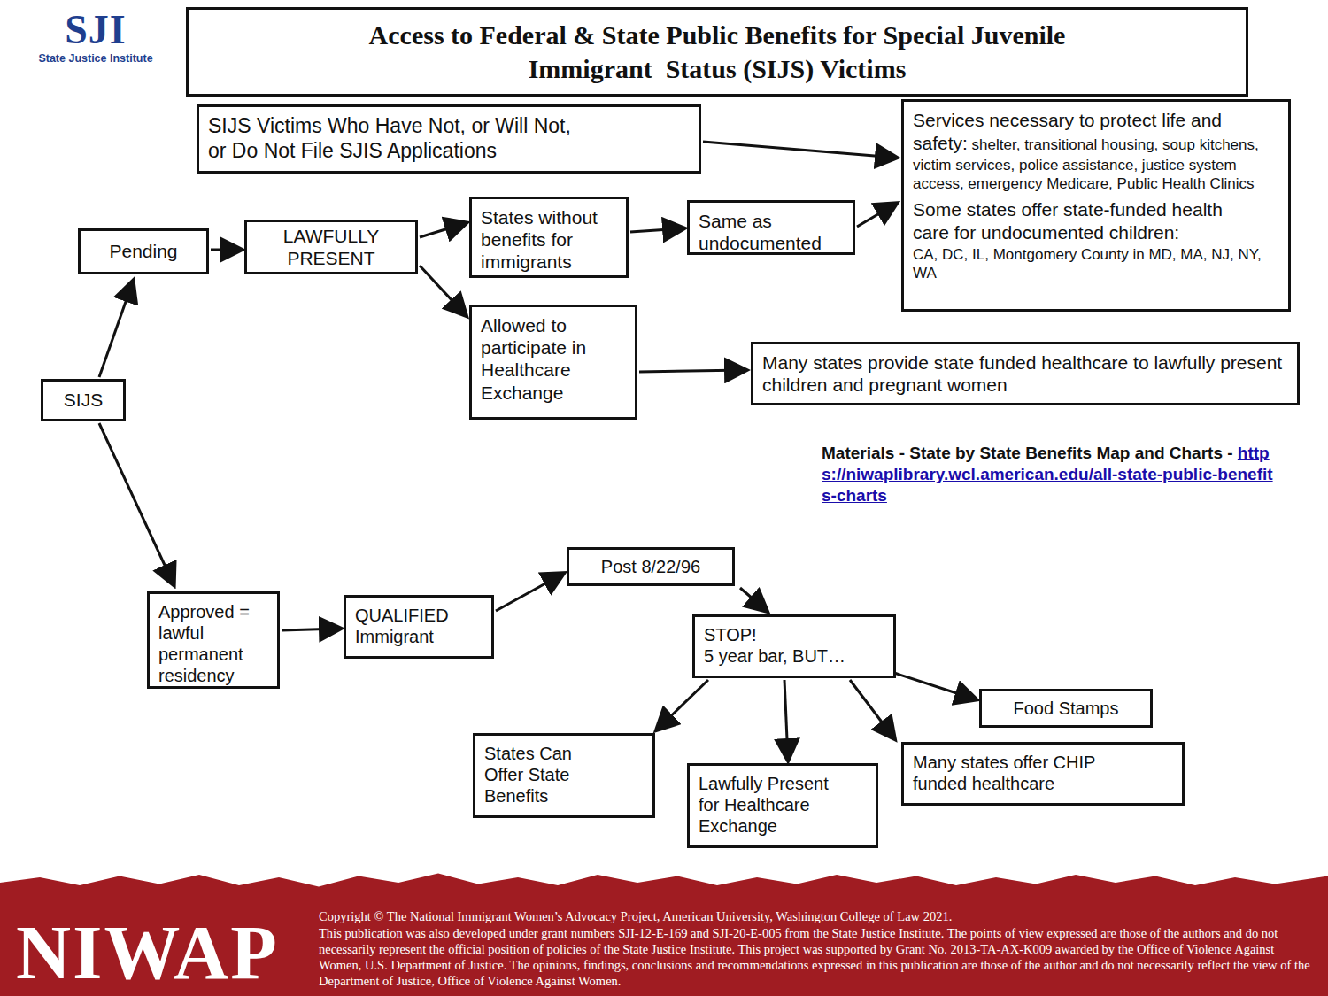SJI
State Justice Institute
Access to Federal & State Public Benefits for Special Juvenile
Immigrant Status (SIJS) Victims
SIJS Victims Who Have Not, or Will Not,
or Do Not File SJIS Applications
Services necessary to protect life and
safety: shelter, transitional housing, soup kitchens, victim services, police assistance, justice system access, emergency Medicare, Public Health Clinics
Some states offer state-funded health
care for undocumented children:
CA, DC, IL, Montgomery County in MD, MA, NJ, NY, WA
Pending
LAWFULLY
PRESENT
States without
benefits for
immigrants
Same as
undocumented
Allowed to
participate in
Healthcare
Exchange
Many states provide state funded healthcare to lawfully present children and pregnant women
SIJS
Approved =
lawful
permanent
residency
QUALIFIED
Immigrant
Post 8/22/96
STOP!
5 year bar, BUT…
Food Stamps
States Can
Offer State
Benefits
Lawfully Present
for Healthcare
Exchange
Many states offer CHIP
funded healthcare
Materials - State by State Benefits Map and Charts - https://niwaplibrary.wcl.american.edu/all-state-public-benefits-charts
NIWAP
Copyright © The National Immigrant Women’s Advocacy Project, American University, Washington College of Law 2021.
This publication was also developed under grant numbers SJI-12-E-169 and SJI-20-E-005 from the State Justice Institute. The points of view expressed are those of the authors and do not necessarily represent the official position of policies of the State Justice Institute. This project was supported by Grant No. 2013-TA-AX-K009 awarded by the Office of Violence Against Women, U.S. Department of Justice. The opinions, findings, conclusions and recommendations expressed in this publication are those of the author and do not necessarily reflect the view of the Department of Justice, Office of Violence Against Women.